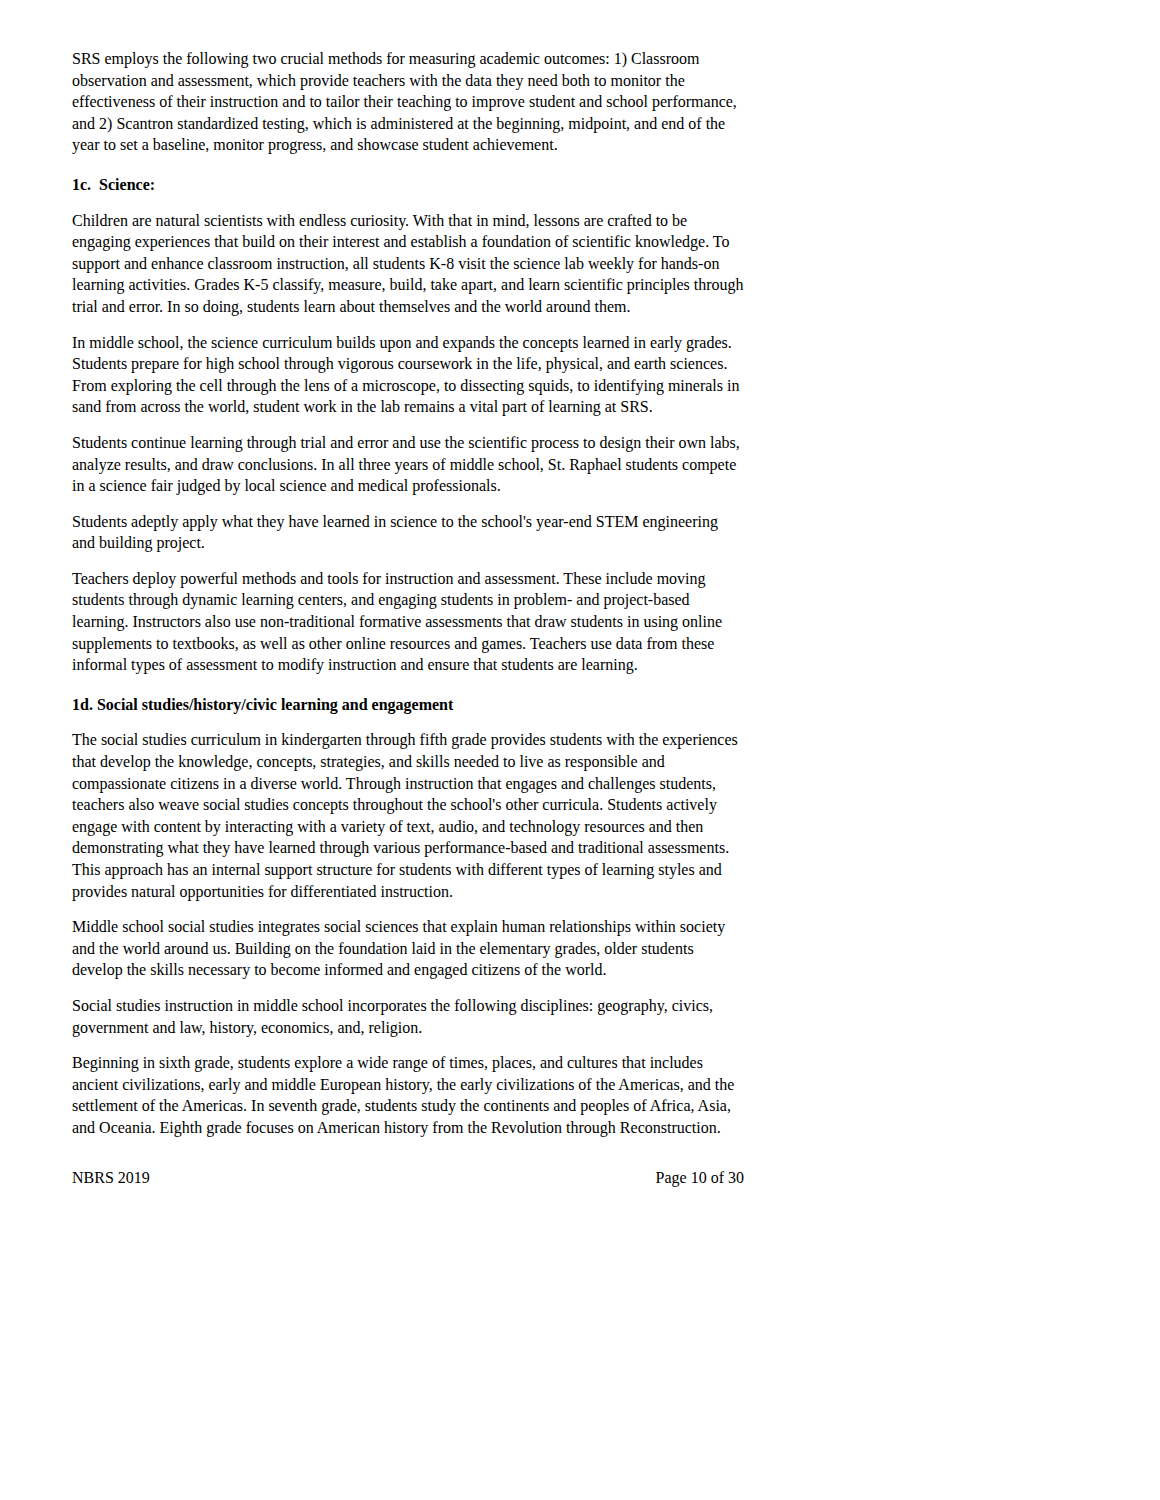SRS employs the following two crucial methods for measuring academic outcomes: 1) Classroom observation and assessment, which provide teachers with the data they need both to monitor the effectiveness of their instruction and to tailor their teaching to improve student and school performance, and 2) Scantron standardized testing, which is administered at the beginning, midpoint, and end of the year to set a baseline, monitor progress, and showcase student achievement.
1c. Science:
Children are natural scientists with endless curiosity. With that in mind, lessons are crafted to be engaging experiences that build on their interest and establish a foundation of scientific knowledge. To support and enhance classroom instruction, all students K-8 visit the science lab weekly for hands-on learning activities. Grades K-5 classify, measure, build, take apart, and learn scientific principles through trial and error. In so doing, students learn about themselves and the world around them.
In middle school, the science curriculum builds upon and expands the concepts learned in early grades. Students prepare for high school through vigorous coursework in the life, physical, and earth sciences. From exploring the cell through the lens of a microscope, to dissecting squids, to identifying minerals in sand from across the world, student work in the lab remains a vital part of learning at SRS.
Students continue learning through trial and error and use the scientific process to design their own labs, analyze results, and draw conclusions. In all three years of middle school, St. Raphael students compete in a science fair judged by local science and medical professionals.
Students adeptly apply what they have learned in science to the school's year-end STEM engineering and building project.
Teachers deploy powerful methods and tools for instruction and assessment. These include moving students through dynamic learning centers, and engaging students in problem- and project-based learning. Instructors also use non-traditional formative assessments that draw students in using online supplements to textbooks, as well as other online resources and games. Teachers use data from these informal types of assessment to modify instruction and ensure that students are learning.
1d. Social studies/history/civic learning and engagement
The social studies curriculum in kindergarten through fifth grade provides students with the experiences that develop the knowledge, concepts, strategies, and skills needed to live as responsible and compassionate citizens in a diverse world. Through instruction that engages and challenges students, teachers also weave social studies concepts throughout the school's other curricula. Students actively engage with content by interacting with a variety of text, audio, and technology resources and then demonstrating what they have learned through various performance-based and traditional assessments. This approach has an internal support structure for students with different types of learning styles and provides natural opportunities for differentiated instruction.
Middle school social studies integrates social sciences that explain human relationships within society and the world around us. Building on the foundation laid in the elementary grades, older students develop the skills necessary to become informed and engaged citizens of the world.
Social studies instruction in middle school incorporates the following disciplines: geography, civics, government and law, history, economics, and, religion.
Beginning in sixth grade, students explore a wide range of times, places, and cultures that includes ancient civilizations, early and middle European history, the early civilizations of the Americas, and the settlement of the Americas. In seventh grade, students study the continents and peoples of Africa, Asia, and Oceania. Eighth grade focuses on American history from the Revolution through Reconstruction.
NBRS 2019 Page 10 of 30